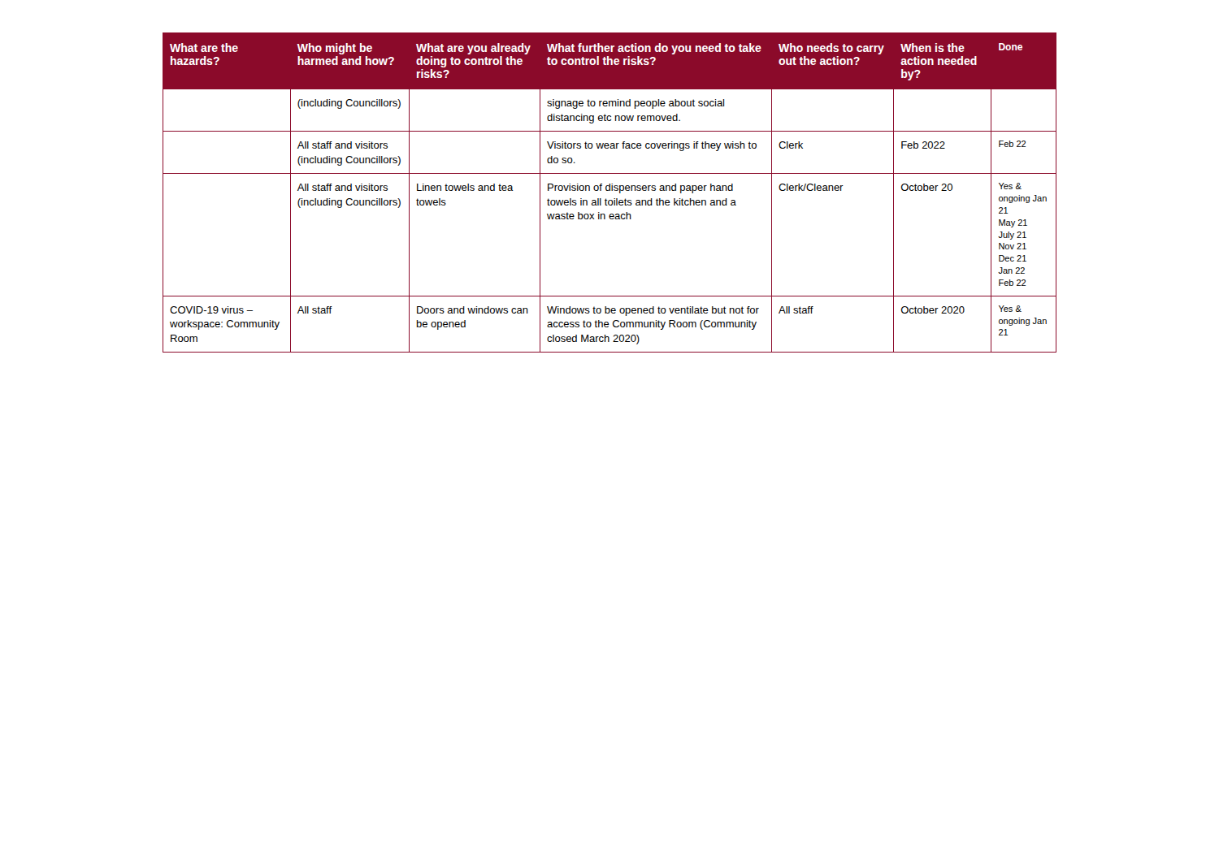| What are the hazards? | Who might be harmed and how? | What are you already doing to control the risks? | What further action do you need to take to control the risks? | Who needs to carry out the action? | When is the action needed by? | Done |
| --- | --- | --- | --- | --- | --- | --- |
| | (including Councillors) | | signage to remind people about social distancing etc now removed. | | | |
| | All staff and visitors (including Councillors) | | Visitors to wear face coverings if they wish to do so. | Clerk | Feb 2022 | Feb 22 |
| | All staff and visitors (including Councillors) | Linen towels and tea towels | Provision of dispensers and paper hand towels in all toilets and the kitchen and a waste box in each | Clerk/Cleaner | October 20 | Yes & ongoing Jan 21 May 21 July 21 Nov 21 Dec 21 Jan 22 Feb 22 |
| COVID-19 virus – workspace: Community Room | All staff | Doors and windows can be opened | Windows to be opened to ventilate but not for access to the Community Room (Community closed March 2020) | All staff | October 2020 | Yes & ongoing Jan 21 |